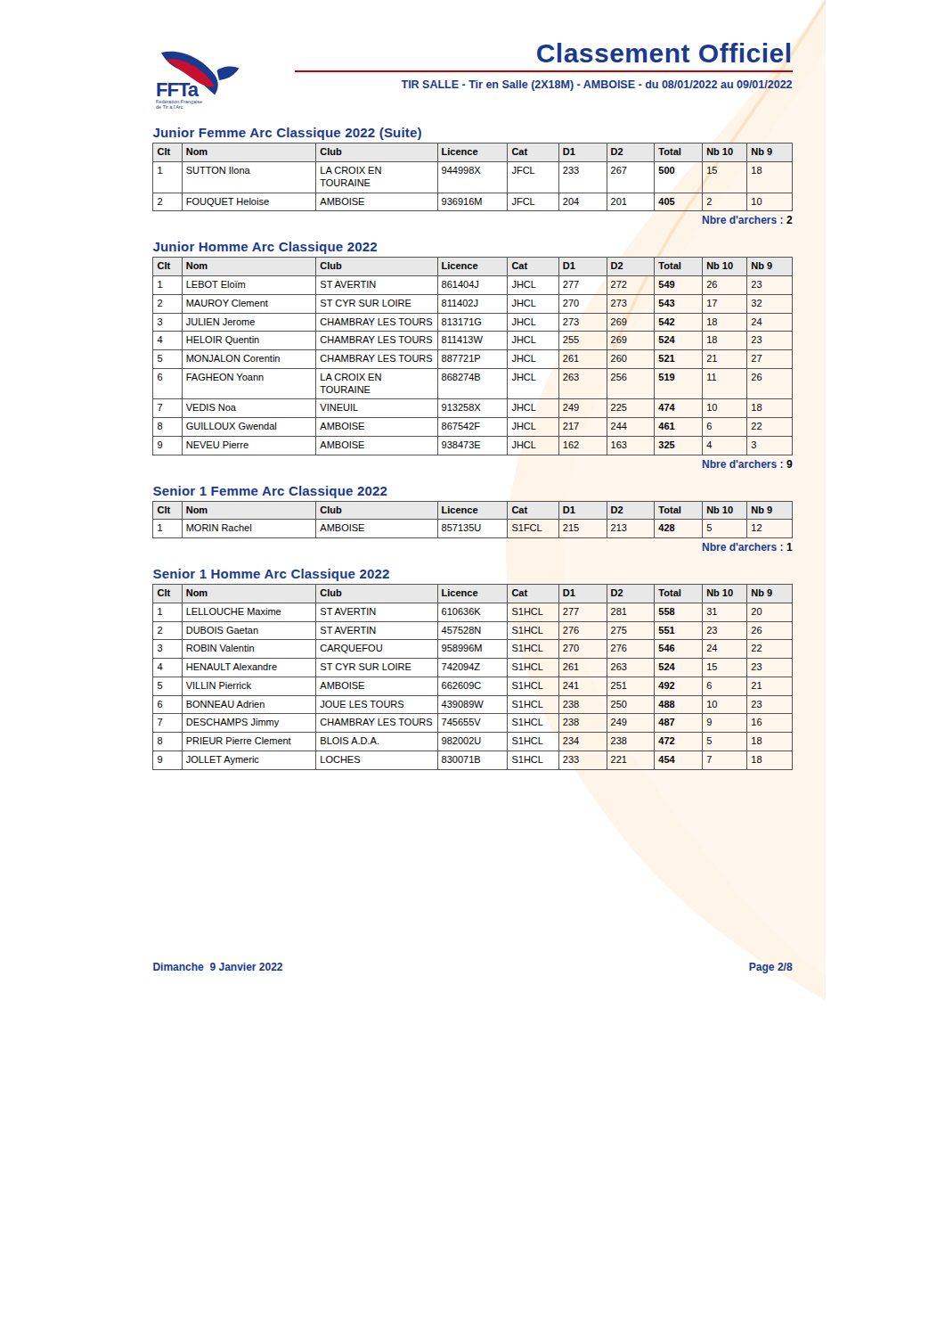FFTa Fédération Française de Tir à l'Arc
Classement Officiel
TIR SALLE - Tir en Salle (2X18M) - AMBOISE - du 08/01/2022 au 09/01/2022
Junior Femme Arc Classique 2022 (Suite)
| Clt | Nom | Club | Licence | Cat | D1 | D2 | Total | Nb 10 | Nb 9 |
| --- | --- | --- | --- | --- | --- | --- | --- | --- | --- |
| 1 | SUTTON Ilona | LA CROIX EN TOURAINE | 944998X | JFCL | 233 | 267 | 500 | 15 | 18 |
| 2 | FOUQUET Heloise | AMBOISE | 936916M | JFCL | 204 | 201 | 405 | 2 | 10 |
Nbre d'archers : 2
Junior Homme Arc Classique 2022
| Clt | Nom | Club | Licence | Cat | D1 | D2 | Total | Nb 10 | Nb 9 |
| --- | --- | --- | --- | --- | --- | --- | --- | --- | --- |
| 1 | LEBOT Eloïm | ST AVERTIN | 861404J | JHCL | 277 | 272 | 549 | 26 | 23 |
| 2 | MAUROY Clement | ST CYR SUR LOIRE | 811402J | JHCL | 270 | 273 | 543 | 17 | 32 |
| 3 | JULIEN Jerome | CHAMBRAY LES TOURS | 813171G | JHCL | 273 | 269 | 542 | 18 | 24 |
| 4 | HELOIR Quentin | CHAMBRAY LES TOURS | 811413W | JHCL | 255 | 269 | 524 | 18 | 23 |
| 5 | MONJALON Corentin | CHAMBRAY LES TOURS | 887721P | JHCL | 261 | 260 | 521 | 21 | 27 |
| 6 | FAGHEON Yoann | LA CROIX EN TOURAINE | 868274B | JHCL | 263 | 256 | 519 | 11 | 26 |
| 7 | VEDIS Noa | VINEUIL | 913258X | JHCL | 249 | 225 | 474 | 10 | 18 |
| 8 | GUILLOUX Gwendal | AMBOISE | 867542F | JHCL | 217 | 244 | 461 | 6 | 22 |
| 9 | NEVEU Pierre | AMBOISE | 938473E | JHCL | 162 | 163 | 325 | 4 | 3 |
Nbre d'archers : 9
Senior 1 Femme Arc Classique 2022
| Clt | Nom | Club | Licence | Cat | D1 | D2 | Total | Nb 10 | Nb 9 |
| --- | --- | --- | --- | --- | --- | --- | --- | --- | --- |
| 1 | MORIN Rachel | AMBOISE | 857135U | S1FCL | 215 | 213 | 428 | 5 | 12 |
Nbre d'archers : 1
Senior 1 Homme Arc Classique 2022
| Clt | Nom | Club | Licence | Cat | D1 | D2 | Total | Nb 10 | Nb 9 |
| --- | --- | --- | --- | --- | --- | --- | --- | --- | --- |
| 1 | LELLOUCHE Maxime | ST AVERTIN | 610636K | S1HCL | 277 | 281 | 558 | 31 | 20 |
| 2 | DUBOIS Gaetan | ST AVERTIN | 457528N | S1HCL | 276 | 275 | 551 | 23 | 26 |
| 3 | ROBIN Valentin | CARQUEFOU | 958996M | S1HCL | 270 | 276 | 546 | 24 | 22 |
| 4 | HENAULT Alexandre | ST CYR SUR LOIRE | 742094Z | S1HCL | 261 | 263 | 524 | 15 | 23 |
| 5 | VILLIN Pierrick | AMBOISE | 662609C | S1HCL | 241 | 251 | 492 | 6 | 21 |
| 6 | BONNEAU Adrien | JOUE LES TOURS | 439089W | S1HCL | 238 | 250 | 488 | 10 | 23 |
| 7 | DESCHAMPS Jimmy | CHAMBRAY LES TOURS | 745655V | S1HCL | 238 | 249 | 487 | 9 | 16 |
| 8 | PRIEUR Pierre Clement | BLOIS A.D.A. | 982002U | S1HCL | 234 | 238 | 472 | 5 | 18 |
| 9 | JOLLET Aymeric | LOCHES | 830071B | S1HCL | 233 | 221 | 454 | 7 | 18 |
Dimanche 9 Janvier 2022 Page 2/8